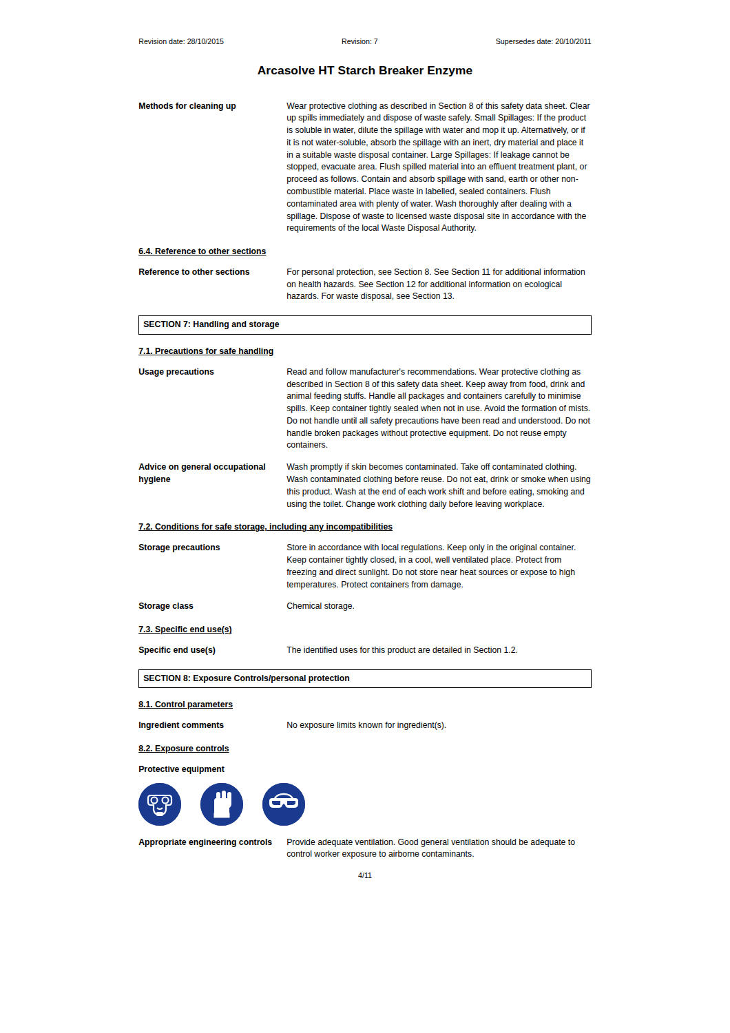Revision date: 28/10/2015 Revision: 7 Supersedes date: 20/10/2011
Arcasolve HT Starch Breaker Enzyme
Methods for cleaning up
Wear protective clothing as described in Section 8 of this safety data sheet. Clear up spills immediately and dispose of waste safely. Small Spillages: If the product is soluble in water, dilute the spillage with water and mop it up. Alternatively, or if it is not water-soluble, absorb the spillage with an inert, dry material and place it in a suitable waste disposal container. Large Spillages: If leakage cannot be stopped, evacuate area. Flush spilled material into an effluent treatment plant, or proceed as follows. Contain and absorb spillage with sand, earth or other non-combustible material. Place waste in labelled, sealed containers. Flush contaminated area with plenty of water. Wash thoroughly after dealing with a spillage. Dispose of waste to licensed waste disposal site in accordance with the requirements of the local Waste Disposal Authority.
6.4. Reference to other sections
Reference to other sections
For personal protection, see Section 8. See Section 11 for additional information on health hazards. See Section 12 for additional information on ecological hazards. For waste disposal, see Section 13.
SECTION 7: Handling and storage
7.1. Precautions for safe handling
Usage precautions
Read and follow manufacturer's recommendations. Wear protective clothing as described in Section 8 of this safety data sheet. Keep away from food, drink and animal feeding stuffs. Handle all packages and containers carefully to minimise spills. Keep container tightly sealed when not in use. Avoid the formation of mists. Do not handle until all safety precautions have been read and understood. Do not handle broken packages without protective equipment. Do not reuse empty containers.
Advice on general occupational hygiene
Wash promptly if skin becomes contaminated. Take off contaminated clothing. Wash contaminated clothing before reuse. Do not eat, drink or smoke when using this product. Wash at the end of each work shift and before eating, smoking and using the toilet. Change work clothing daily before leaving workplace.
7.2. Conditions for safe storage, including any incompatibilities
Storage precautions
Store in accordance with local regulations. Keep only in the original container. Keep container tightly closed, in a cool, well ventilated place. Protect from freezing and direct sunlight. Do not store near heat sources or expose to high temperatures. Protect containers from damage.
Storage class
Chemical storage.
7.3. Specific end use(s)
Specific end use(s)
The identified uses for this product are detailed in Section 1.2.
SECTION 8: Exposure Controls/personal protection
8.1. Control parameters
Ingredient comments
No exposure limits known for ingredient(s).
8.2. Exposure controls
Protective equipment
Appropriate engineering controls
Provide adequate ventilation. Good general ventilation should be adequate to control worker exposure to airborne contaminants.
4/11